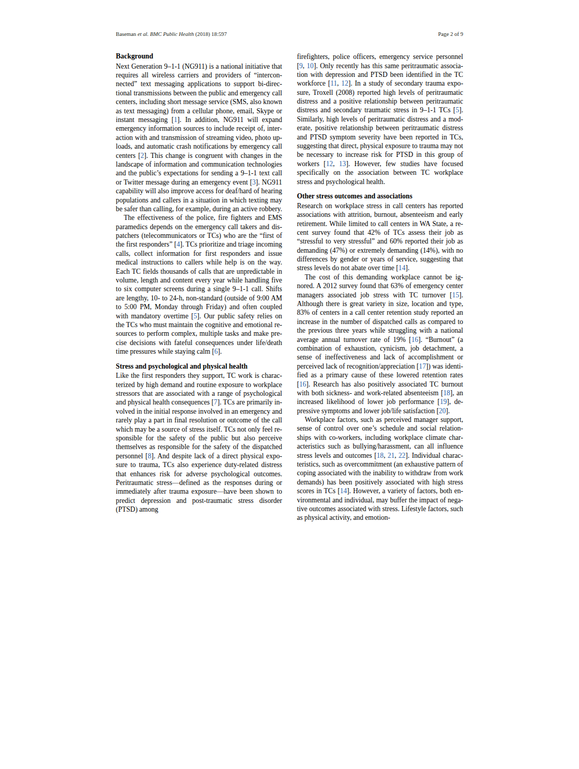Baseman et al. BMC Public Health (2018) 18:597
Page 2 of 9
Background
Next Generation 9–1-1 (NG911) is a national initiative that requires all wireless carriers and providers of “interconnected” text messaging applications to support bi-directional transmissions between the public and emergency call centers, including short message service (SMS, also known as text messaging) from a cellular phone, email, Skype or instant messaging [1]. In addition, NG911 will expand emergency information sources to include receipt of, interaction with and transmission of streaming video, photo uploads, and automatic crash notifications by emergency call centers [2]. This change is congruent with changes in the landscape of information and communication technologies and the public’s expectations for sending a 9–1-1 text call or Twitter message during an emergency event [3]. NG911 capability will also improve access for deaf/hard of hearing populations and callers in a situation in which texting may be safer than calling, for example, during an active robbery.
The effectiveness of the police, fire fighters and EMS paramedics depends on the emergency call takers and dispatchers (telecommunicators or TCs) who are the “first of the first responders” [4]. TCs prioritize and triage incoming calls, collect information for first responders and issue medical instructions to callers while help is on the way. Each TC fields thousands of calls that are unpredictable in volume, length and content every year while handling five to six computer screens during a single 9–1-1 call. Shifts are lengthy, 10- to 24-h, non-standard (outside of 9:00 AM to 5:00 PM, Monday through Friday) and often coupled with mandatory overtime [5]. Our public safety relies on the TCs who must maintain the cognitive and emotional resources to perform complex, multiple tasks and make precise decisions with fateful consequences under life/death time pressures while staying calm [6].
Stress and psychological and physical health
Like the first responders they support, TC work is characterized by high demand and routine exposure to workplace stressors that are associated with a range of psychological and physical health consequences [7]. TCs are primarily involved in the initial response involved in an emergency and rarely play a part in final resolution or outcome of the call which may be a source of stress itself. TCs not only feel responsible for the safety of the public but also perceive themselves as responsible for the safety of the dispatched personnel [8]. And despite lack of a direct physical exposure to trauma, TCs also experience duty-related distress that enhances risk for adverse psychological outcomes. Peritraumatic stress—defined as the responses during or immediately after trauma exposure—have been shown to predict depression and post-traumatic stress disorder (PTSD) among
firefighters, police officers, emergency service personnel [9, 10]. Only recently has this same peritraumatic association with depression and PTSD been identified in the TC workforce [11, 12]. In a study of secondary trauma exposure, Troxell (2008) reported high levels of peritraumatic distress and a positive relationship between peritraumatic distress and secondary traumatic stress in 9–1-1 TCs [5]. Similarly, high levels of peritraumatic distress and a moderate, positive relationship between peritraumatic distress and PTSD symptom severity have been reported in TCs, suggesting that direct, physical exposure to trauma may not be necessary to increase risk for PTSD in this group of workers [12, 13]. However, few studies have focused specifically on the association between TC workplace stress and psychological health.
Other stress outcomes and associations
Research on workplace stress in call centers has reported associations with attrition, burnout, absenteeism and early retirement. While limited to call centers in WA State, a recent survey found that 42% of TCs assess their job as “stressful to very stressful” and 60% reported their job as demanding (47%) or extremely demanding (14%), with no differences by gender or years of service, suggesting that stress levels do not abate over time [14].
The cost of this demanding workplace cannot be ignored. A 2012 survey found that 63% of emergency center managers associated job stress with TC turnover [15]. Although there is great variety in size, location and type, 83% of centers in a call center retention study reported an increase in the number of dispatched calls as compared to the previous three years while struggling with a national average annual turnover rate of 19% [16]. “Burnout” (a combination of exhaustion, cynicism, job detachment, a sense of ineffectiveness and lack of accomplishment or perceived lack of recognition/appreciation [17]) was identified as a primary cause of these lowered retention rates [16]. Research has also positively associated TC burnout with both sickness- and work-related absenteeism [18], an increased likelihood of lower job performance [19], depressive symptoms and lower job/life satisfaction [20].
Workplace factors, such as perceived manager support, sense of control over one’s schedule and social relationships with co-workers, including workplace climate characteristics such as bullying/harassment, can all influence stress levels and outcomes [18, 21, 22]. Individual characteristics, such as overcommitment (an exhaustive pattern of coping associated with the inability to withdraw from work demands) has been positively associated with high stress scores in TCs [14]. However, a variety of factors, both environmental and individual, may buffer the impact of negative outcomes associated with stress. Lifestyle factors, such as physical activity, and emotion-